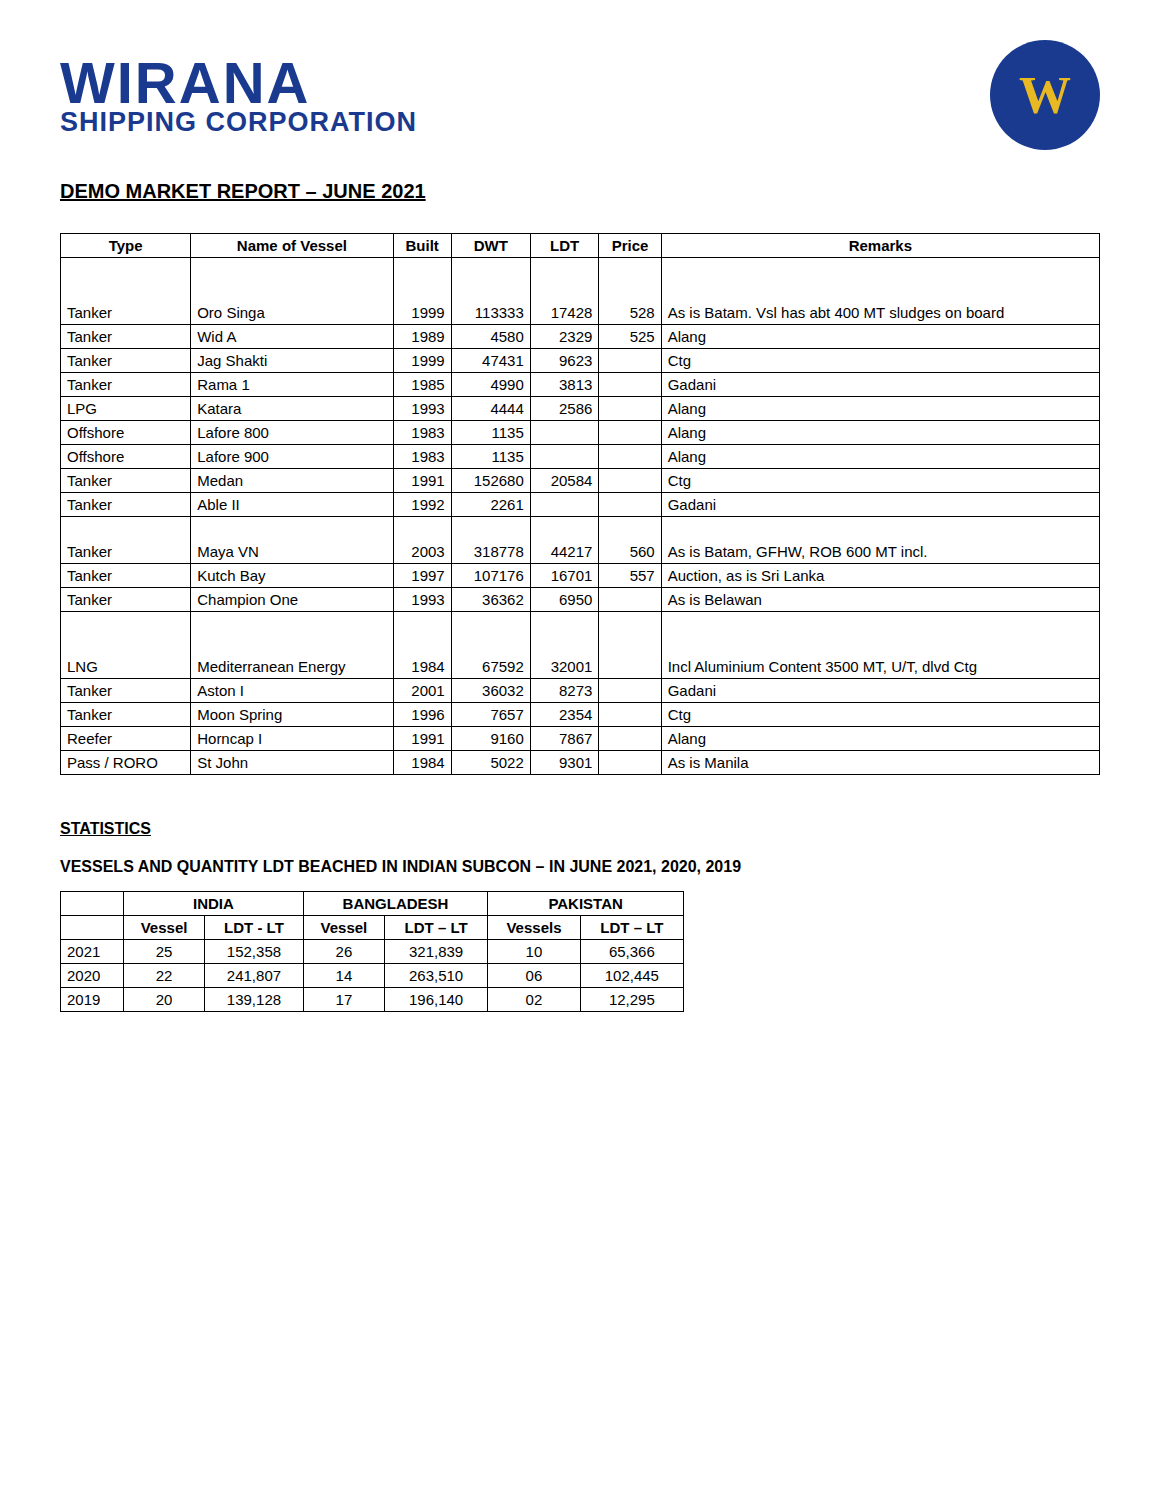WIRANA
SHIPPING CORPORATION
W
DEMO MARKET REPORT – JUNE 2021
| Type | Name of Vessel | Built | DWT | LDT | Price | Remarks |
| --- | --- | --- | --- | --- | --- | --- |
| Tanker | Oro Singa | 1999 | 113333 | 17428 | 528 | As is Batam. Vsl has abt 400 MT sludges on board |
| Tanker | Wid A | 1989 | 4580 | 2329 | 525 | Alang |
| Tanker | Jag Shakti | 1999 | 47431 | 9623 | | Ctg |
| Tanker | Rama 1 | 1985 | 4990 | 3813 | | Gadani |
| LPG | Katara | 1993 | 4444 | 2586 | | Alang |
| Offshore | Lafore 800 | 1983 | 1135 | | | Alang |
| Offshore | Lafore 900 | 1983 | 1135 | | | Alang |
| Tanker | Medan | 1991 | 152680 | 20584 | | Ctg |
| Tanker | Able II | 1992 | 2261 | | | Gadani |
| Tanker | Maya VN | 2003 | 318778 | 44217 | 560 | As is Batam, GFHW, ROB 600 MT incl. |
| Tanker | Kutch Bay | 1997 | 107176 | 16701 | 557 | Auction, as is Sri Lanka |
| Tanker | Champion One | 1993 | 36362 | 6950 | | As is Belawan |
| LNG | Mediterranean Energy | 1984 | 67592 | 32001 | | Incl Aluminium Content 3500 MT, U/T, dlvd Ctg |
| Tanker | Aston I | 2001 | 36032 | 8273 | | Gadani |
| Tanker | Moon Spring | 1996 | 7657 | 2354 | | Ctg |
| Reefer | Horncap I | 1991 | 9160 | 7867 | | Alang |
| Pass / RORO | St John | 1984 | 5022 | 9301 | | As is Manila |
STATISTICS
VESSELS AND QUANTITY LDT BEACHED IN INDIAN SUBCON – IN JUNE 2021, 2020, 2019
| | INDIA | BANGLADESH | PAKISTAN |
| --- | --- | --- | --- |
| | Vessel | LDT - LT | Vessel | LDT – LT | Vessels | LDT – LT |
| 2021 | 25 | 152,358 | 26 | 321,839 | 10 | 65,366 |
| 2020 | 22 | 241,807 | 14 | 263,510 | 06 | 102,445 |
| 2019 | 20 | 139,128 | 17 | 196,140 | 02 | 12,295 |